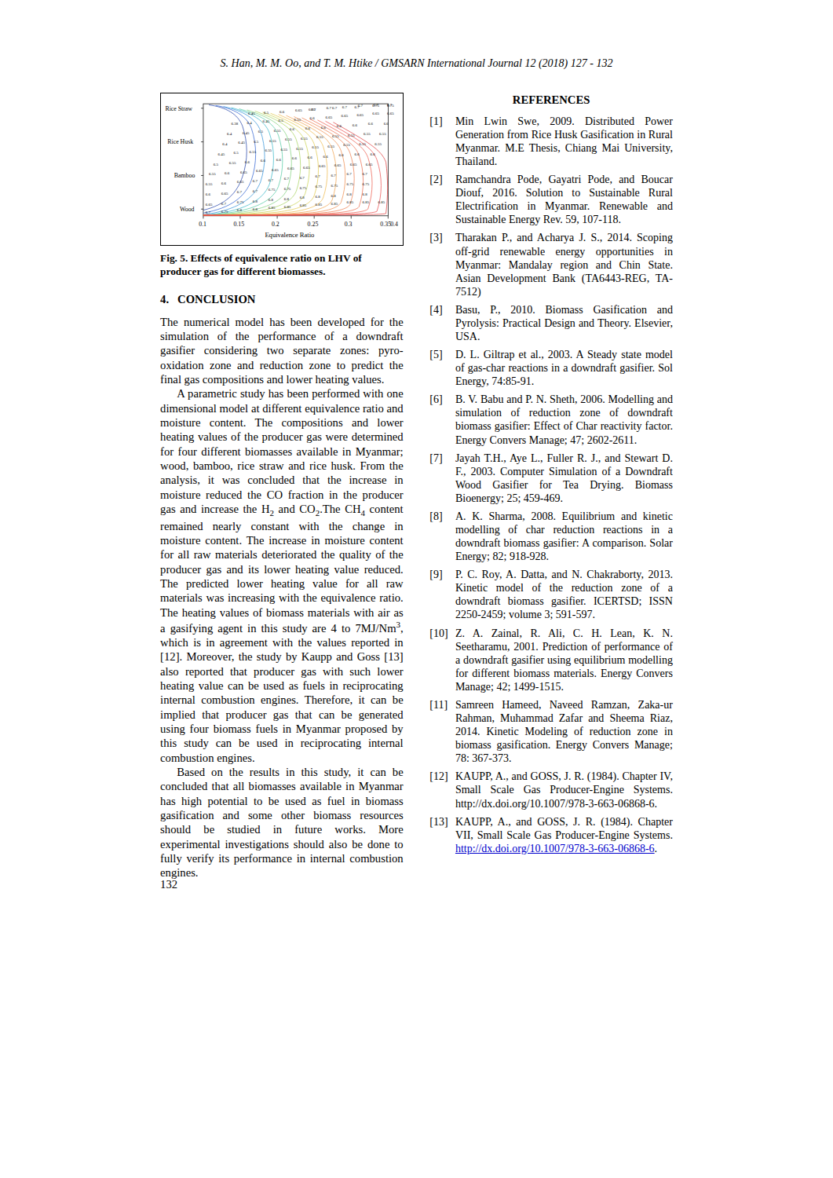S. Han, M. M. Oo, and T. M. Htike / GMSARN International Journal 12 (2018) 127 - 132
Rice Straw Rice Husk Bamboo Wood 0.1 0.15 0.2 0.25 0.3 0.35 0.4 Equivalence Ratio 6.95 6.7 6.7 6.75 6.75 6.45 6.5 6.6 6.65 6.7 6.7 6.7 6.7 6.7 6.7 6.38 6.4 6.45 6.5 6.55 6.6 6.65 6.65 6.65 6.65 6.65 6.4 6.45 6.5 6.55 6.6 6.6 6.6 6.6 6.6 6.6 6.6 6.4 6.45 6.5 6.55 6.55 6.55 6.55 6.55 6.55 6.55 6.55 6.45 6.5 6.55 6.55 6.55 6.55 6.55 6.55 6.55 6.55 6.55 6.5 6.55 6.6 6.6 6.6 6.6 6.6 6.6 6.6 6.6 6.6 6.55 6.6 6.65 6.65 6.65 6.65 6.65 6.65 6.65 6.65 6.65 6.55 6.6 6.65 6.7 6.7 6.7 6.7 6.7 6.7 6.7 6.7 6.6 6.65 6.7 6.7 6.75 6.75 6.75 6.75 6.75 6.75 6.75 6.65 6.7 6.75 6.8 6.8 6.8 6.8 6.8 6.8 6.8 6.8 6.7 6.75 6.8 6.8 6.85 6.85 6.85 6.85 6.85 6.85 6.85 6.85
Fig. 5. Effects of equivalence ratio on LHV of producer gas for different biomasses.
4. CONCLUSION
The numerical model has been developed for the simulation of the performance of a downdraft gasifier considering two separate zones: pyro-oxidation zone and reduction zone to predict the final gas compositions and lower heating values.
A parametric study has been performed with one dimensional model at different equivalence ratio and moisture content. The compositions and lower heating values of the producer gas were determined for four different biomasses available in Myanmar; wood, bamboo, rice straw and rice husk. From the analysis, it was concluded that the increase in moisture reduced the CO fraction in the producer gas and increase the H2 and CO2.The CH4 content remained nearly constant with the change in moisture content. The increase in moisture content for all raw materials deteriorated the quality of the producer gas and its lower heating value reduced. The predicted lower heating value for all raw materials was increasing with the equivalence ratio. The heating values of biomass materials with air as a gasifying agent in this study are 4 to 7MJ/Nm3, which is in agreement with the values reported in [12]. Moreover, the study by Kaupp and Goss [13] also reported that producer gas with such lower heating value can be used as fuels in reciprocating internal combustion engines. Therefore, it can be implied that producer gas that can be generated using four biomass fuels in Myanmar proposed by this study can be used in reciprocating internal combustion engines.
Based on the results in this study, it can be concluded that all biomasses available in Myanmar has high potential to be used as fuel in biomass gasification and some other biomass resources should be studied in future works. More experimental investigations should also be done to fully verify its performance in internal combustion engines.
REFERENCES
Min Lwin Swe, 2009. Distributed Power Generation from Rice Husk Gasification in Rural Myanmar. M.E Thesis, Chiang Mai University, Thailand.
Ramchandra Pode, Gayatri Pode, and Boucar Diouf, 2016. Solution to Sustainable Rural Electrification in Myanmar. Renewable and Sustainable Energy Rev. 59, 107-118.
Tharakan P., and Acharya J. S., 2014. Scoping off-grid renewable energy opportunities in Myanmar: Mandalay region and Chin State. Asian Development Bank (TA6443-REG, TA-7512)
Basu, P., 2010. Biomass Gasification and Pyrolysis: Practical Design and Theory. Elsevier, USA.
D. L. Giltrap et al., 2003. A Steady state model of gas-char reactions in a downdraft gasifier. Sol Energy, 74:85-91.
B. V. Babu and P. N. Sheth, 2006. Modelling and simulation of reduction zone of downdraft biomass gasifier: Effect of Char reactivity factor. Energy Convers Manage; 47; 2602-2611.
Jayah T.H., Aye L., Fuller R. J., and Stewart D. F., 2003. Computer Simulation of a Downdraft Wood Gasifier for Tea Drying. Biomass Bioenergy; 25; 459-469.
A. K. Sharma, 2008. Equilibrium and kinetic modelling of char reduction reactions in a downdraft biomass gasifier: A comparison. Solar Energy; 82; 918-928.
P. C. Roy, A. Datta, and N. Chakraborty, 2013. Kinetic model of the reduction zone of a downdraft biomass gasifier. ICERTSD; ISSN 2250-2459; volume 3; 591-597.
Z. A. Zainal, R. Ali, C. H. Lean, K. N. Seetharamu, 2001. Prediction of performance of a downdraft gasifier using equilibrium modelling for different biomass materials. Energy Convers Manage; 42; 1499-1515.
Samreen Hameed, Naveed Ramzan, Zaka-ur Rahman, Muhammad Zafar and Sheema Riaz, 2014. Kinetic Modeling of reduction zone in biomass gasification. Energy Convers Manage; 78: 367-373.
KAUPP, A., and GOSS, J. R. (1984). Chapter IV, Small Scale Gas Producer-Engine Systems. http://dx.doi.org/10.1007/978-3-663-06868-6.
KAUPP, A., and GOSS, J. R. (1984). Chapter VII, Small Scale Gas Producer-Engine Systems. http://dx.doi.org/10.1007/978-3-663-06868-6.
132